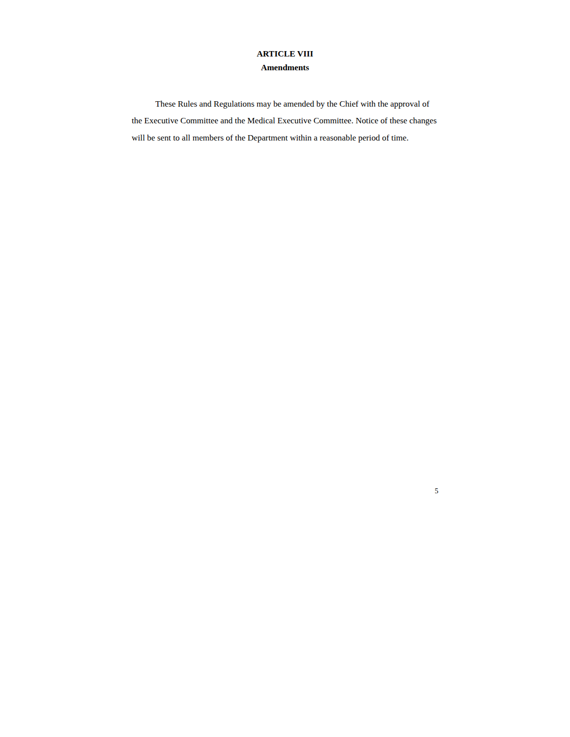ARTICLE VIII
Amendments
These Rules and Regulations may be amended by the Chief with the approval of the Executive Committee and the Medical Executive Committee. Notice of these changes will be sent to all members of the Department within a reasonable period of time.
5